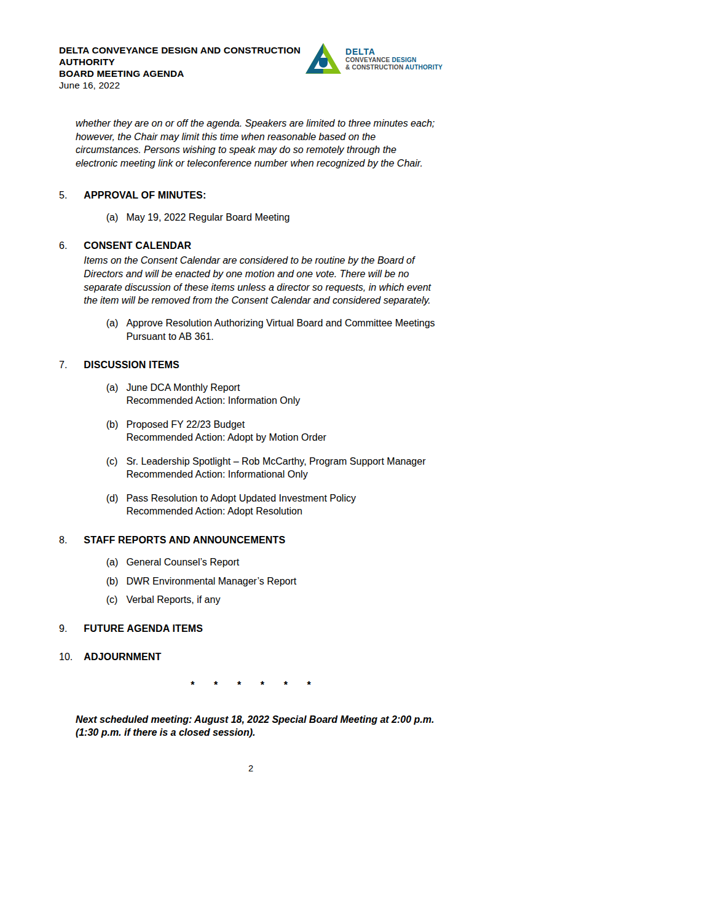DELTA CONVEYANCE DESIGN AND CONSTRUCTION AUTHORITY
BOARD MEETING AGENDA
June 16, 2022
DELTA
CONVEYANCE DESIGN
& CONSTRUCTION AUTHORITY
whether they are on or off the agenda. Speakers are limited to three minutes each; however, the Chair may limit this time when reasonable based on the circumstances. Persons wishing to speak may do so remotely through the electronic meeting link or teleconference number when recognized by the Chair.
5. APPROVAL OF MINUTES:
(a) May 19, 2022 Regular Board Meeting
6. CONSENT CALENDAR
Items on the Consent Calendar are considered to be routine by the Board of Directors and will be enacted by one motion and one vote. There will be no separate discussion of these items unless a director so requests, in which event the item will be removed from the Consent Calendar and considered separately.
(a) Approve Resolution Authorizing Virtual Board and Committee Meetings Pursuant to AB 361.
7. DISCUSSION ITEMS
(a) June DCA Monthly Report
Recommended Action: Information Only
(b) Proposed FY 22/23 Budget
Recommended Action: Adopt by Motion Order
(c) Sr. Leadership Spotlight – Rob McCarthy, Program Support Manager
Recommended Action: Informational Only
(d) Pass Resolution to Adopt Updated Investment Policy
Recommended Action: Adopt Resolution
8. STAFF REPORTS AND ANNOUNCEMENTS
(a) General Counsel’s Report
(b) DWR Environmental Manager’s Report
(c) Verbal Reports, if any
9. FUTURE AGENDA ITEMS
10. ADJOURNMENT
* * * * * *
Next scheduled meeting: August 18, 2022 Special Board Meeting at 2:00 p.m. (1:30 p.m. if there is a closed session).
2